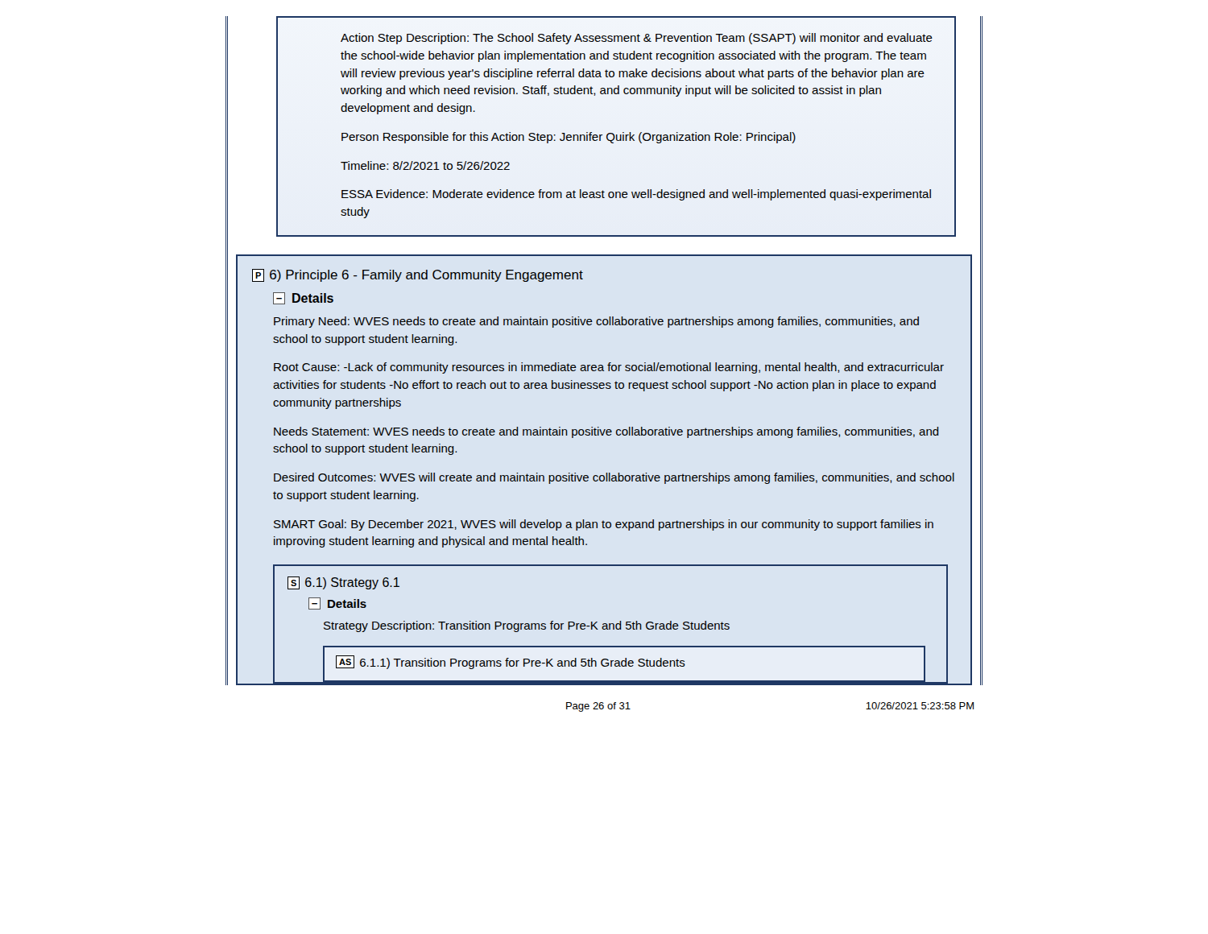Action Step Description: The School Safety Assessment & Prevention Team (SSAPT) will monitor and evaluate the school-wide behavior plan implementation and student recognition associated with the program. The team will review previous year's discipline referral data to make decisions about what parts of the behavior plan are working and which need revision. Staff, student, and community input will be solicited to assist in plan development and design.
Person Responsible for this Action Step: Jennifer Quirk (Organization Role: Principal)
Timeline: 8/2/2021 to 5/26/2022
ESSA Evidence: Moderate evidence from at least one well-designed and well-implemented quasi-experimental study
P6) Principle 6 - Family and Community Engagement
−Details
Primary Need: WVES needs to create and maintain positive collaborative partnerships among families, communities, and school to support student learning.
Root Cause: -Lack of community resources in immediate area for social/emotional learning, mental health, and extracurricular activities for students -No effort to reach out to area businesses to request school support -No action plan in place to expand community partnerships
Needs Statement: WVES needs to create and maintain positive collaborative partnerships among families, communities, and school to support student learning.
Desired Outcomes: WVES will create and maintain positive collaborative partnerships among families, communities, and school to support student learning.
SMART Goal: By December 2021, WVES will develop a plan to expand partnerships in our community to support families in improving student learning and physical and mental health.
S6.1) Strategy 6.1
−Details
Strategy Description: Transition Programs for Pre-K and 5th Grade Students
AS6.1.1) Transition Programs for Pre-K and 5th Grade Students
Page 26 of 31
10/26/2021 5:23:58 PM